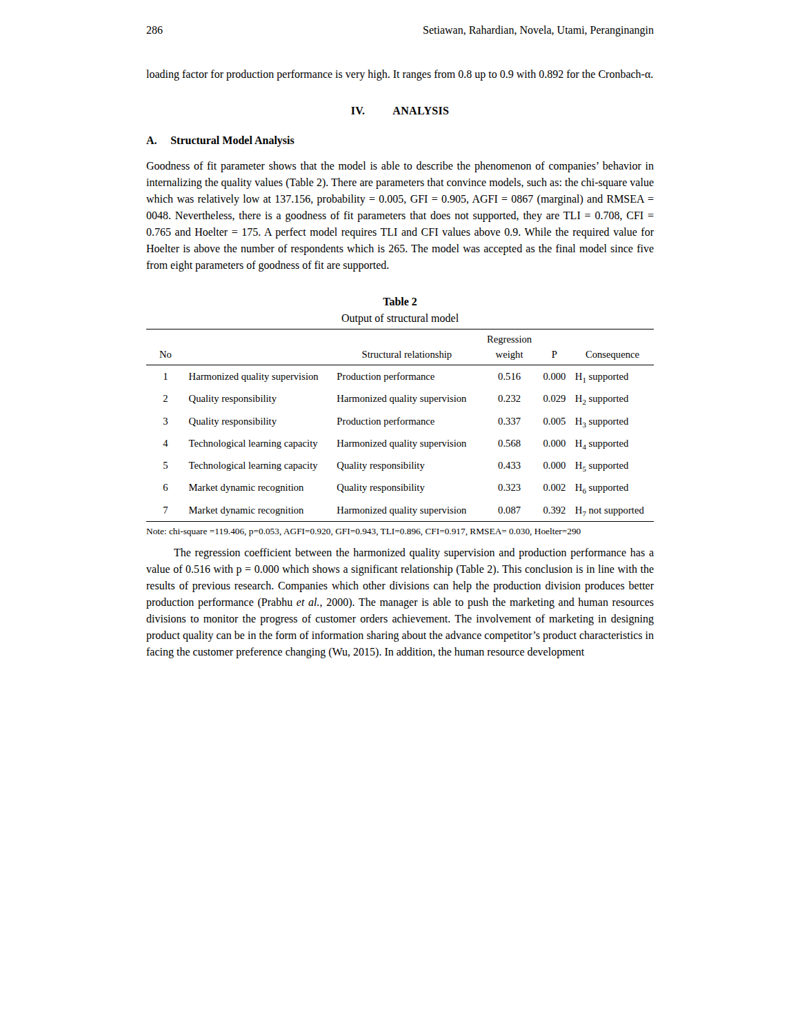286 Setiawan, Rahardian, Novela, Utami, Peranginangin
loading factor for production performance is very high. It ranges from 0.8 up to 0.9 with 0.892 for the Cronbach-α.
IV. ANALYSIS
A. Structural Model Analysis
Goodness of fit parameter shows that the model is able to describe the phenomenon of companies’ behavior in internalizing the quality values (Table 2). There are parameters that convince models, such as: the chi-square value which was relatively low at 137.156, probability = 0.005, GFI = 0.905, AGFI = 0867 (marginal) and RMSEA = 0048. Nevertheless, there is a goodness of fit parameters that does not supported, they are TLI = 0.708, CFI = 0.765 and Hoelter = 175. A perfect model requires TLI and CFI values above 0.9. While the required value for Hoelter is above the number of respondents which is 265. The model was accepted as the final model since five from eight parameters of goodness of fit are supported.
Table 2
Output of structural model
| No | | Structural relationship | Regression weight | P | Consequence |
| --- | --- | --- | --- | --- | --- |
| 1 | Harmonized quality supervision | Production performance | 0.516 | 0.000 | H 1 supported |
| 2 | Quality responsibility | Harmonized quality supervision | 0.232 | 0.029 | H 2 supported |
| 3 | Quality responsibility | Production performance | 0.337 | 0.005 | H 3 supported |
| 4 | Technological learning capacity | Harmonized quality supervision | 0.568 | 0.000 | H 4 supported |
| 5 | Technological learning capacity | Quality responsibility | 0.433 | 0.000 | H 5 supported |
| 6 | Market dynamic recognition | Quality responsibility | 0.323 | 0.002 | H 6 supported |
| 7 | Market dynamic recognition | Harmonized quality supervision | 0.087 | 0.392 | H 7 not supported |
Note: chi-square =119.406, p=0.053, AGFI=0.920, GFI=0.943, TLI=0.896, CFI=0.917, RMSEA= 0.030, Hoelter=290
The regression coefficient between the harmonized quality supervision and production performance has a value of 0.516 with p = 0.000 which shows a significant relationship (Table 2). This conclusion is in line with the results of previous research. Companies which other divisions can help the production division produces better production performance (Prabhu et al., 2000). The manager is able to push the marketing and human resources divisions to monitor the progress of customer orders achievement. The involvement of marketing in designing product quality can be in the form of information sharing about the advance competitor’s product characteristics in facing the customer preference changing (Wu, 2015). In addition, the human resource development